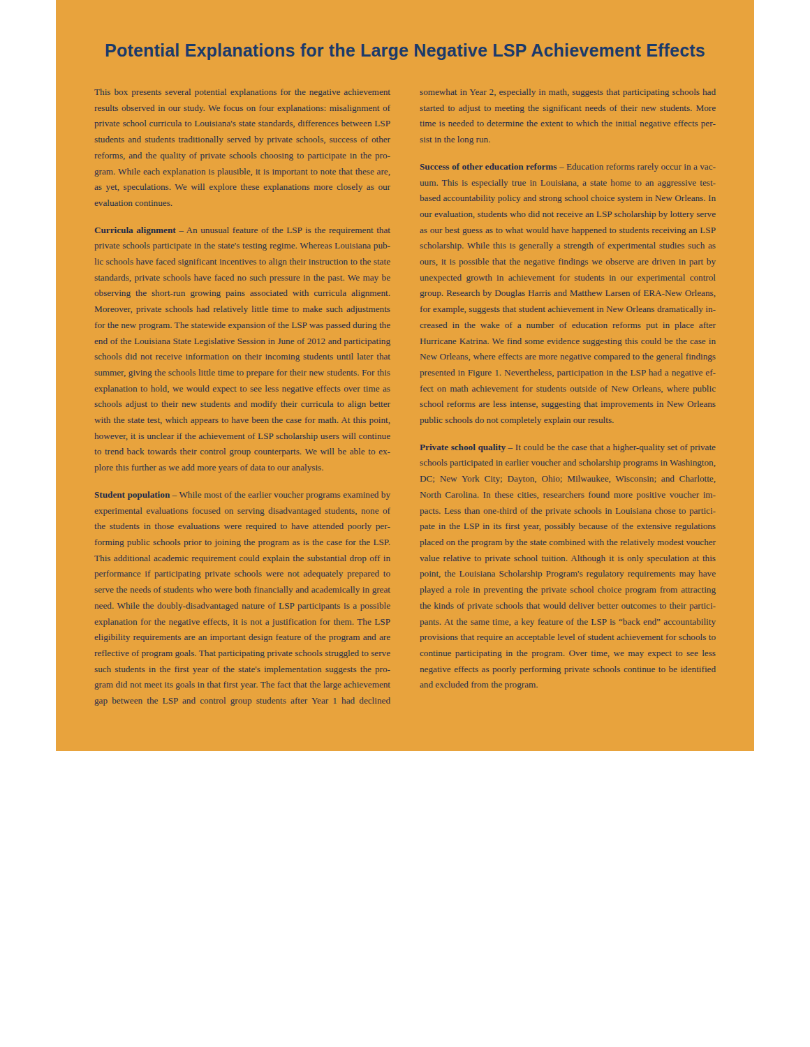Potential Explanations for the Large Negative LSP Achievement Effects
This box presents several potential explanations for the negative achievement results observed in our study. We focus on four explanations: misalignment of private school curricula to Louisiana's state standards, differences between LSP students and students traditionally served by private schools, success of other reforms, and the quality of private schools choosing to participate in the program. While each explanation is plausible, it is important to note that these are, as yet, speculations. We will explore these explanations more closely as our evaluation continues.
Curricula alignment – An unusual feature of the LSP is the requirement that private schools participate in the state's testing regime. Whereas Louisiana public schools have faced significant incentives to align their instruction to the state standards, private schools have faced no such pressure in the past. We may be observing the short-run growing pains associated with curricula alignment. Moreover, private schools had relatively little time to make such adjustments for the new program. The statewide expansion of the LSP was passed during the end of the Louisiana State Legislative Session in June of 2012 and participating schools did not receive information on their incoming students until later that summer, giving the schools little time to prepare for their new students. For this explanation to hold, we would expect to see less negative effects over time as schools adjust to their new students and modify their curricula to align better with the state test, which appears to have been the case for math. At this point, however, it is unclear if the achievement of LSP scholarship users will continue to trend back towards their control group counterparts. We will be able to explore this further as we add more years of data to our analysis.
Student population – While most of the earlier voucher programs examined by experimental evaluations focused on serving disadvantaged students, none of the students in those evaluations were required to have attended poorly performing public schools prior to joining the program as is the case for the LSP. This additional academic requirement could explain the substantial drop off in performance if participating private schools were not adequately prepared to serve the needs of students who were both financially and academically in great need. While the doubly-disadvantaged nature of LSP participants is a possible explanation for the negative effects, it is not a justification for them. The LSP eligibility requirements are an important design feature of the program and are reflective of program goals. That participating private schools struggled to serve such students in the first year of the state's implementation suggests the program did not meet its goals in that first year. The fact that the large achievement gap between the LSP and control group students after Year 1 had declined somewhat in Year 2, especially in math, suggests that participating schools had started to adjust to meeting the significant needs of their new students. More time is needed to determine the extent to which the initial negative effects persist in the long run.
Success of other education reforms – Education reforms rarely occur in a vacuum. This is especially true in Louisiana, a state home to an aggressive test-based accountability policy and strong school choice system in New Orleans. In our evaluation, students who did not receive an LSP scholarship by lottery serve as our best guess as to what would have happened to students receiving an LSP scholarship. While this is generally a strength of experimental studies such as ours, it is possible that the negative findings we observe are driven in part by unexpected growth in achievement for students in our experimental control group. Research by Douglas Harris and Matthew Larsen of ERA-New Orleans, for example, suggests that student achievement in New Orleans dramatically increased in the wake of a number of education reforms put in place after Hurricane Katrina. We find some evidence suggesting this could be the case in New Orleans, where effects are more negative compared to the general findings presented in Figure 1. Nevertheless, participation in the LSP had a negative effect on math achievement for students outside of New Orleans, where public school reforms are less intense, suggesting that improvements in New Orleans public schools do not completely explain our results.
Private school quality – It could be the case that a higher-quality set of private schools participated in earlier voucher and scholarship programs in Washington, DC; New York City; Dayton, Ohio; Milwaukee, Wisconsin; and Charlotte, North Carolina. In these cities, researchers found more positive voucher impacts. Less than one-third of the private schools in Louisiana chose to participate in the LSP in its first year, possibly because of the extensive regulations placed on the program by the state combined with the relatively modest voucher value relative to private school tuition. Although it is only speculation at this point, the Louisiana Scholarship Program's regulatory requirements may have played a role in preventing the private school choice program from attracting the kinds of private schools that would deliver better outcomes to their participants. At the same time, a key feature of the LSP is “back end” accountability provisions that require an acceptable level of student achievement for schools to continue participating in the program. Over time, we may expect to see less negative effects as poorly performing private schools continue to be identified and excluded from the program.